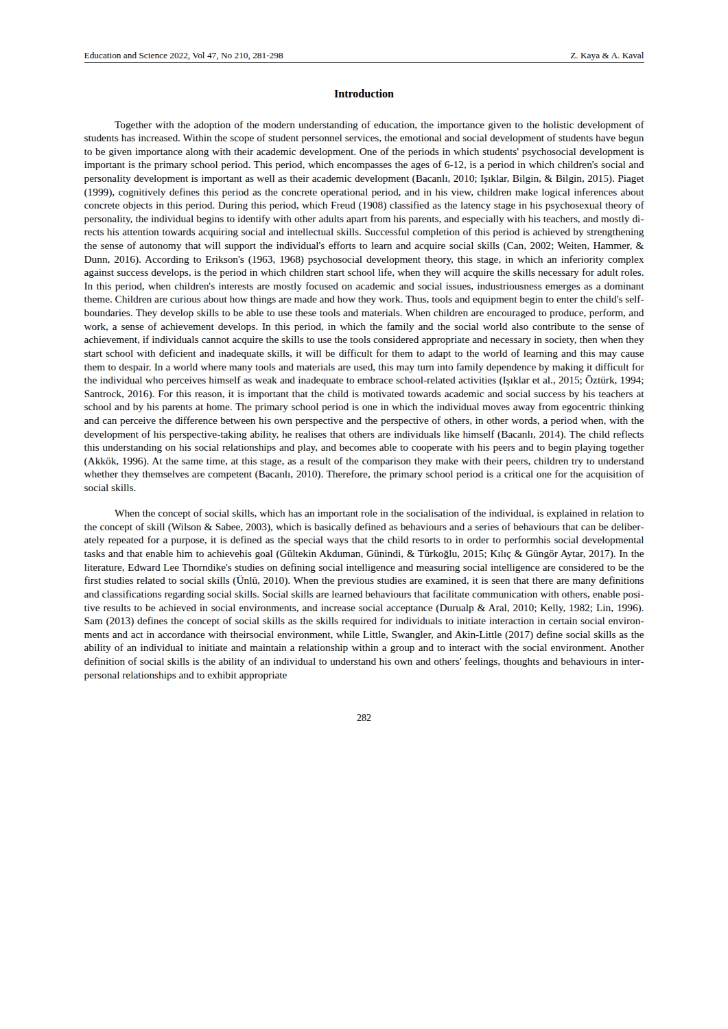Education and Science 2022, Vol 47, No 210, 281-298 Z. Kaya & A. Kaval
Introduction
Together with the adoption of the modern understanding of education, the importance given to the holistic development of students has increased. Within the scope of student personnel services, the emotional and social development of students have begun to be given importance along with their academic development. One of the periods in which students' psychosocial development is important is the primary school period. This period, which encompasses the ages of 6-12, is a period in which children's social and personality development is important as well as their academic development (Bacanlı, 2010; Işıklar, Bilgin, & Bilgin, 2015). Piaget (1999), cognitively defines this period as the concrete operational period, and in his view, children make logical inferences about concrete objects in this period. During this period, which Freud (1908) classified as the latency stage in his psychosexual theory of personality, the individual begins to identify with other adults apart from his parents, and especially with his teachers, and mostly directs his attention towards acquiring social and intellectual skills. Successful completion of this period is achieved by strengthening the sense of autonomy that will support the individual's efforts to learn and acquire social skills (Can, 2002; Weiten, Hammer, & Dunn, 2016). According to Erikson's (1963, 1968) psychosocial development theory, this stage, in which an inferiority complex against success develops, is the period in which children start school life, when they will acquire the skills necessary for adult roles. In this period, when children's interests are mostly focused on academic and social issues, industriousness emerges as a dominant theme. Children are curious about how things are made and how they work. Thus, tools and equipment begin to enter the child's self-boundaries. They develop skills to be able to use these tools and materials. When children are encouraged to produce, perform, and work, a sense of achievement develops. In this period, in which the family and the social world also contribute to the sense of achievement, if individuals cannot acquire the skills to use the tools considered appropriate and necessary in society, then when they start school with deficient and inadequate skills, it will be difficult for them to adapt to the world of learning and this may cause them to despair. In a world where many tools and materials are used, this may turn into family dependence by making it difficult for the individual who perceives himself as weak and inadequate to embrace school-related activities (Işıklar et al., 2015; Öztürk, 1994; Santrock, 2016). For this reason, it is important that the child is motivated towards academic and social success by his teachers at school and by his parents at home. The primary school period is one in which the individual moves away from egocentric thinking and can perceive the difference between his own perspective and the perspective of others, in other words, a period when, with the development of his perspective-taking ability, he realises that others are individuals like himself (Bacanlı, 2014). The child reflects this understanding on his social relationships and play, and becomes able to cooperate with his peers and to begin playing together (Akkök, 1996). At the same time, at this stage, as a result of the comparison they make with their peers, children try to understand whether they themselves are competent (Bacanlı, 2010). Therefore, the primary school period is a critical one for the acquisition of social skills.
When the concept of social skills, which has an important role in the socialisation of the individual, is explained in relation to the concept of skill (Wilson & Sabee, 2003), which is basically defined as behaviours and a series of behaviours that can be deliberately repeated for a purpose, it is defined as the special ways that the child resorts to in order to performhis social developmental tasks and that enable him to achievehis goal (Gültekin Akduman, Günindi, & Türkoğlu, 2015; Kılıç & Güngör Aytar, 2017). In the literature, Edward Lee Thorndike's studies on defining social intelligence and measuring social intelligence are considered to be the first studies related to social skills (Ünlü, 2010). When the previous studies are examined, it is seen that there are many definitions and classifications regarding social skills. Social skills are learned behaviours that facilitate communication with others, enable positive results to be achieved in social environments, and increase social acceptance (Durualp & Aral, 2010; Kelly, 1982; Lin, 1996). Sam (2013) defines the concept of social skills as the skills required for individuals to initiate interaction in certain social environments and act in accordance with theirsocial environment, while Little, Swangler, and Akin-Little (2017) define social skills as the ability of an individual to initiate and maintain a relationship within a group and to interact with the social environment. Another definition of social skills is the ability of an individual to understand his own and others' feelings, thoughts and behaviours in interpersonal relationships and to exhibit appropriate
282